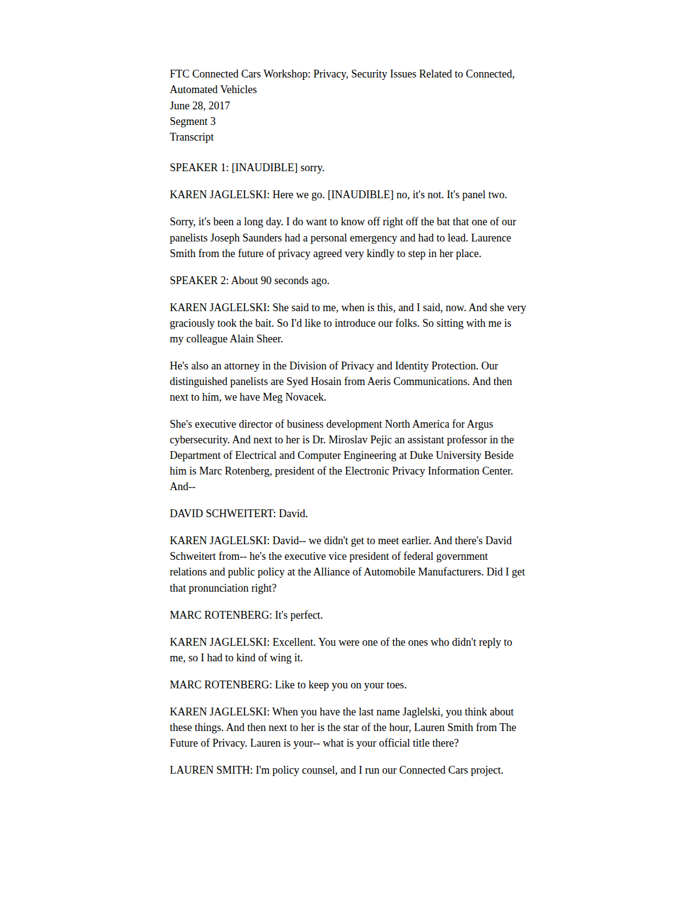FTC Connected Cars Workshop: Privacy, Security Issues Related to Connected, Automated Vehicles
June 28, 2017
Segment 3
Transcript
SPEAKER 1: [INAUDIBLE] sorry.
KAREN JAGLELSKI: Here we go. [INAUDIBLE] no, it's not. It's panel two.
Sorry, it's been a long day. I do want to know off right off the bat that one of our panelists Joseph Saunders had a personal emergency and had to lead. Laurence Smith from the future of privacy agreed very kindly to step in her place.
SPEAKER 2: About 90 seconds ago.
KAREN JAGLELSKI: She said to me, when is this, and I said, now. And she very graciously took the bait. So I'd like to introduce our folks. So sitting with me is my colleague Alain Sheer.
He's also an attorney in the Division of Privacy and Identity Protection. Our distinguished panelists are Syed Hosain from Aeris Communications. And then next to him, we have Meg Novacek.
She's executive director of business development North America for Argus cybersecurity. And next to her is Dr. Miroslav Pejic an assistant professor in the Department of Electrical and Computer Engineering at Duke University Beside him is Marc Rotenberg, president of the Electronic Privacy Information Center. And--
DAVID SCHWEITERT: David.
KAREN JAGLELSKI: David-- we didn't get to meet earlier. And there's David Schweitert from-- he's the executive vice president of federal government relations and public policy at the Alliance of Automobile Manufacturers. Did I get that pronunciation right?
MARC ROTENBERG: It's perfect.
KAREN JAGLELSKI: Excellent. You were one of the ones who didn't reply to me, so I had to kind of wing it.
MARC ROTENBERG: Like to keep you on your toes.
KAREN JAGLELSKI: When you have the last name Jaglelski, you think about these things. And then next to her is the star of the hour, Lauren Smith from The Future of Privacy. Lauren is your-- what is your official title there?
LAUREN SMITH: I'm policy counsel, and I run our Connected Cars project.